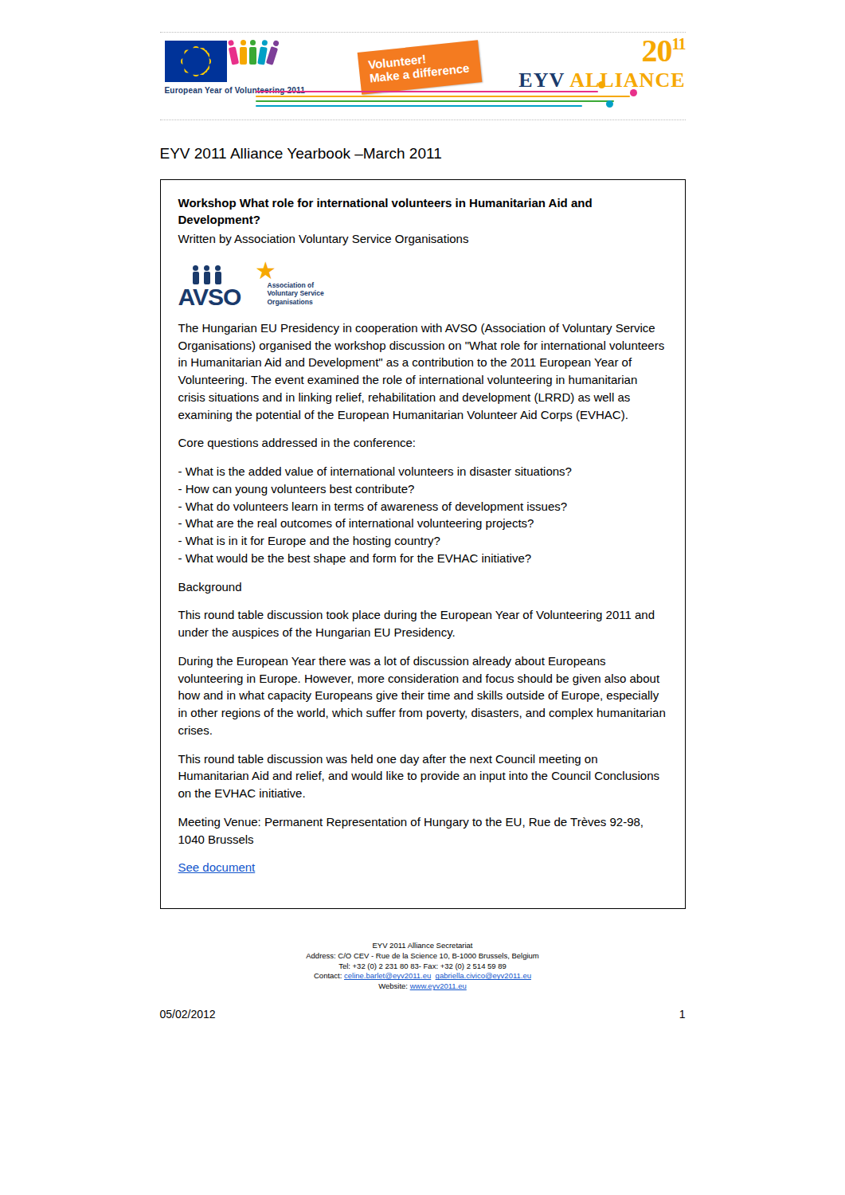European Year of Volunteering 2011
Volunteer!
Make a difference
2011
EYV ALLIANCE
EYV 2011 Alliance Yearbook –March 2011
Workshop What role for international volunteers in Humanitarian Aid and Development?
Written by Association Voluntary Service Organisations
★ AVSO Association of
Voluntary Service
Organisations
The Hungarian EU Presidency in cooperation with AVSO (Association of Voluntary Service Organisations) organised the workshop discussion on "What role for international volunteers in Humanitarian Aid and Development" as a contribution to the 2011 European Year of Volunteering. The event examined the role of international volunteering in humanitarian crisis situations and in linking relief, rehabilitation and development (LRRD) as well as examining the potential of the European Humanitarian Volunteer Aid Corps (EVHAC).
Core questions addressed in the conference:
- What is the added value of international volunteers in disaster situations?
- How can young volunteers best contribute?
- What do volunteers learn in terms of awareness of development issues?
- What are the real outcomes of international volunteering projects?
- What is in it for Europe and the hosting country?
- What would be the best shape and form for the EVHAC initiative?
Background
This round table discussion took place during the European Year of Volunteering 2011 and under the auspices of the Hungarian EU Presidency.
During the European Year there was a lot of discussion already about Europeans volunteering in Europe. However, more consideration and focus should be given also about how and in what capacity Europeans give their time and skills outside of Europe, especially in other regions of the world, which suffer from poverty, disasters, and complex humanitarian crises.
This round table discussion was held one day after the next Council meeting on Humanitarian Aid and relief, and would like to provide an input into the Council Conclusions on the EVHAC initiative.
Meeting Venue: Permanent Representation of Hungary to the EU, Rue de Trèves 92-98, 1040 Brussels
See document
EYV 2011 Alliance Secretariat
Address: C/O CEV - Rue de la Science 10, B-1000 Brussels, Belgium
Tel: +32 (0) 2 231 80 83- Fax: +32 (0) 2 514 59 89
Contact: celine.barlet@eyv2011.eu gabriella.civico@eyv2011.eu
Website: www.eyv2011.eu
05/02/2012 1